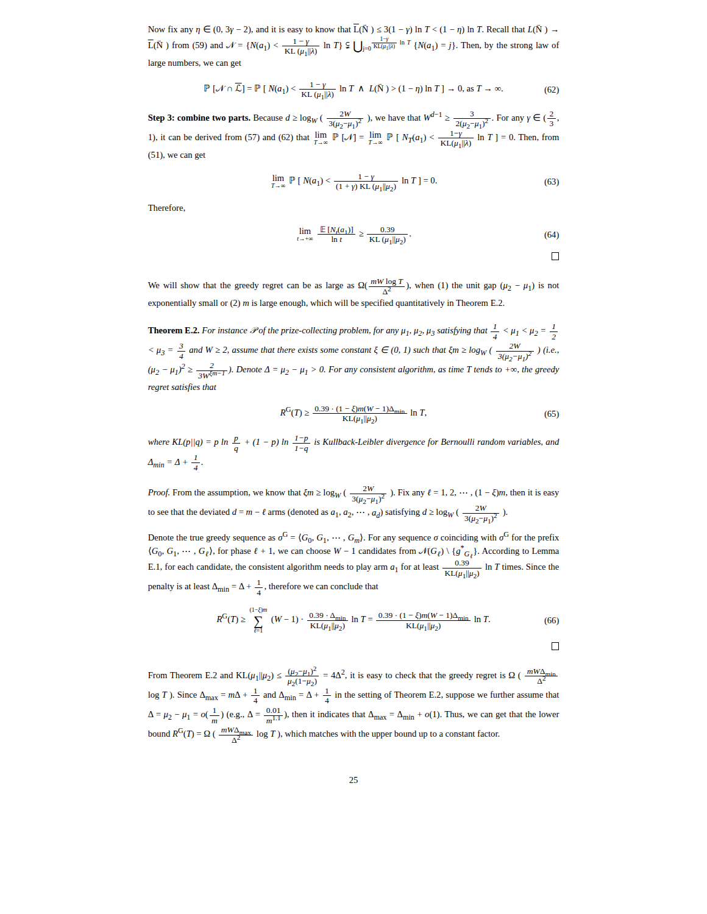Now fix any η ∈ (0, 3γ − 2), and it is easy to know that L(N ) ≤ 3(1 − γ) ln T < (1 − η) ln T. Recall that L(N ) → L(N ) from (59) and 𝒩 = {N(a1) < 1 − γ KL (μ1||λ) ln T} ⫋ ⋃j=01−γ KL(μ1||λ) ln T {N(a1) = j}. Then, by the strong law of large numbers, we can get
ℙ [𝒩 ∩ ℒ] = ℙ [ N(a1) < 1 − γ KL (μ1||λ) ln T ∧ L(N ) > (1 − η) ln T ] → 0, as T → ∞. (62)
Step 3: combine two parts. Because d ≥ logW ( 2W 3(μ2−μ1)2 ), we have that Wd−1 ≥ 32(μ2−μ1)2. For any γ ∈ (23, 1), it can be derived from (57) and (62) that lim T→∞ ℙ [𝒩] = lim T→∞ ℙ [ NT(a1) < 1−γ KL(μ1||λ) ln T ] = 0. Then, from (51), we can get
lim T→∞ ℙ [ N(a1) < 1 − γ(1 + γ) KL (μ1||μ2) ln T ] = 0. (63)
Therefore,
lim t→+∞ 𝔼 [Nt(a1)] ln t ≥ 0.39 KL (μ1||μ2). (64)
We will show that the greedy regret can be as large as Ω(mW log T Δ2), when (1) the unit gap (μ2 − μ1) is not exponentially small or (2) m is large enough, which will be specified quantitatively in Theorem E.2.
Theorem E.2. For instance 𝒫 of the prize-collecting problem, for any μ1, μ2, μ3 satisfying that 14 < μ1 < μ2 = 12 < μ3 = 34 and W ≥ 2, assume that there exists some constant ξ ∈ (0, 1) such that ξm ≥ logW ( 2W 3(μ2−μ1)2 ) (i.e., (μ2 − μ1)2 ≥ 23Wξm−1). Denote Δ = μ2 − μ1 > 0. For any consistent algorithm, as time T tends to +∞, the greedy regret satisfies that
RG(T) ≥ 0.39 · (1 − ξ)m(W − 1)Δmin KL(μ1||μ2) ln T, (65)
where KL(p||q) = p ln pq + (1 − p) ln 1−p 1−q is Kullback-Leibler divergence for Bernoulli random variables, and Δmin = Δ + 14.
Proof. From the assumption, we know that ξm ≥ logW ( 2W 3(μ2−μ1)2 ). Fix any ℓ = 1, 2, ⋯ , (1 − ξ)m, then it is easy to see that the deviated d = m − ℓ arms (denoted as a1, a2, ⋯ , ad) satisfying d ≥ logW ( 2W 3(μ2−μ1)2 ).
Denote the true greedy sequence as σG = ⟨G0, G1, ⋯ , Gm⟩. For any sequence σ coinciding with σG for the prefix ⟨G0, G1, ⋯ , Gℓ⟩, for phase ℓ + 1, we can choose W − 1 candidates from 𝒩(Gℓ) \ {g*Gℓ}. According to Lemma E.1, for each candidate, the consistent algorithm needs to play arm a1 for at least 0.39 KL(μ1||μ2) ln T times. Since the penalty is at least Δmin = Δ + 14, therefore we can conclude that
RG(T) ≥ (1−ξ)m∑ℓ=1 (W − 1) · 0.39 · Δmin KL(μ1||μ2) ln T = 0.39 · (1 − ξ)m(W − 1)Δmin KL(μ1||μ2) ln T. (66)
From Theorem E.2 and KL(μ1||μ2) ≤ (μ2−μ1)2 μ2(1−μ2) = 4Δ2, it is easy to check that the greedy regret is Ω ( mWΔmin Δ2 log T ). Since Δmax = m Δ + 14 and Δmin = Δ + 14 in the setting of Theorem E.2, suppose we further assume that Δ = μ2 − μ1 = o(1 m) (e.g., Δ = 0.01 m1.1), then it indicates that Δmax = Δmin + o(1). Thus, we can get that the lower bound RG(T) = Ω ( mWΔmax Δ2 log T ), which matches with the upper bound up to a constant factor.
25